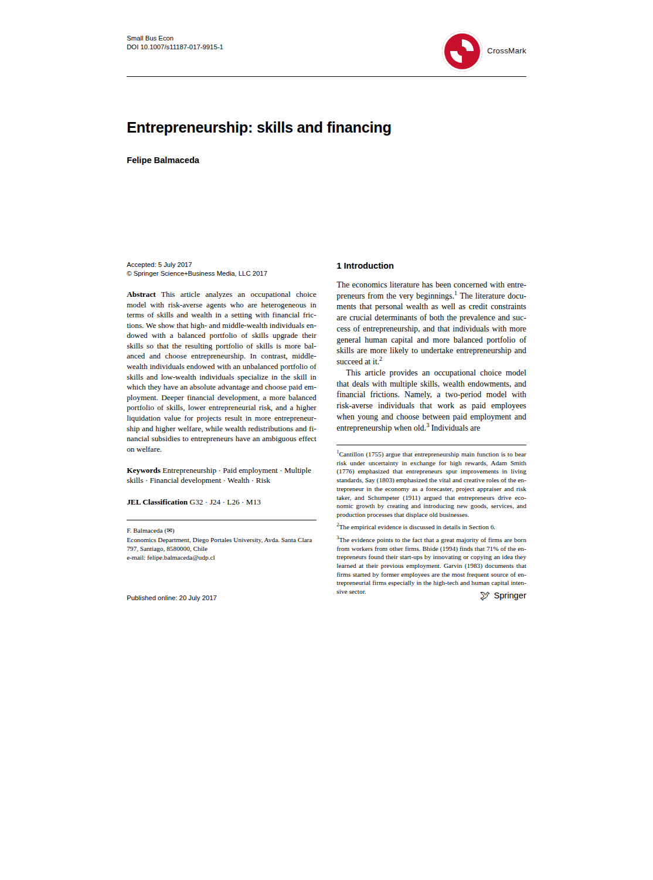Small Bus Econ
DOI 10.1007/s11187-017-9915-1
CrossMark
Entrepreneurship: skills and financing
Felipe Balmaceda
Accepted: 5 July 2017
© Springer Science+Business Media, LLC 2017
Abstract This article analyzes an occupational choice model with risk-averse agents who are heterogeneous in terms of skills and wealth in a setting with financial frictions. We show that high- and middle-wealth individuals endowed with a balanced portfolio of skills upgrade their skills so that the resulting portfolio of skills is more balanced and choose entrepreneurship. In contrast, middle-wealth individuals endowed with an unbalanced portfolio of skills and low-wealth individuals specialize in the skill in which they have an absolute advantage and choose paid employment. Deeper financial development, a more balanced portfolio of skills, lower entrepreneurial risk, and a higher liquidation value for projects result in more entrepreneurship and higher welfare, while wealth redistributions and financial subsidies to entrepreneurs have an ambiguous effect on welfare.
Keywords Entrepreneurship · Paid employment · Multiple skills · Financial development · Wealth · Risk
JEL Classification G32 · J24 · L26 · M13
F. Balmaceda (✉)
Economics Department, Diego Portales University, Avda. Santa Clara 797, Santiago, 8580000, Chile
e-mail: felipe.balmaceda@udp.cl
1 Introduction
The economics literature has been concerned with entrepreneurs from the very beginnings.1 The literature documents that personal wealth as well as credit constraints are crucial determinants of both the prevalence and success of entrepreneurship, and that individuals with more general human capital and more balanced portfolio of skills are more likely to undertake entrepreneurship and succeed at it.2
This article provides an occupational choice model that deals with multiple skills, wealth endowments, and financial frictions. Namely, a two-period model with risk-averse individuals that work as paid employees when young and choose between paid employment and entrepreneurship when old.3 Individuals are
1Cantillon (1755) argue that entrepreneurship main function is to bear risk under uncertainty in exchange for high rewards, Adam Smith (1776) emphasized that entrepreneurs spur improvements in living standards, Say (1803) emphasized the vital and creative roles of the entrepreneur in the economy as a forecaster, project appraiser and risk taker, and Schumpeter (1911) argued that entrepreneurs drive economic growth by creating and introducing new goods, services, and production processes that displace old businesses.
2The empirical evidence is discussed in details in Section 6.
3The evidence points to the fact that a great majority of firms are born from workers from other firms. Bhide (1994) finds that 71% of the entrepreneurs found their start-ups by innovating or copying an idea they learned at their previous employment. Garvin (1983) documents that firms started by former employees are the most frequent source of entrepreneurial firms especially in the high-tech and human capital intensive sector.
Published online: 20 July 2017
🕊 Springer